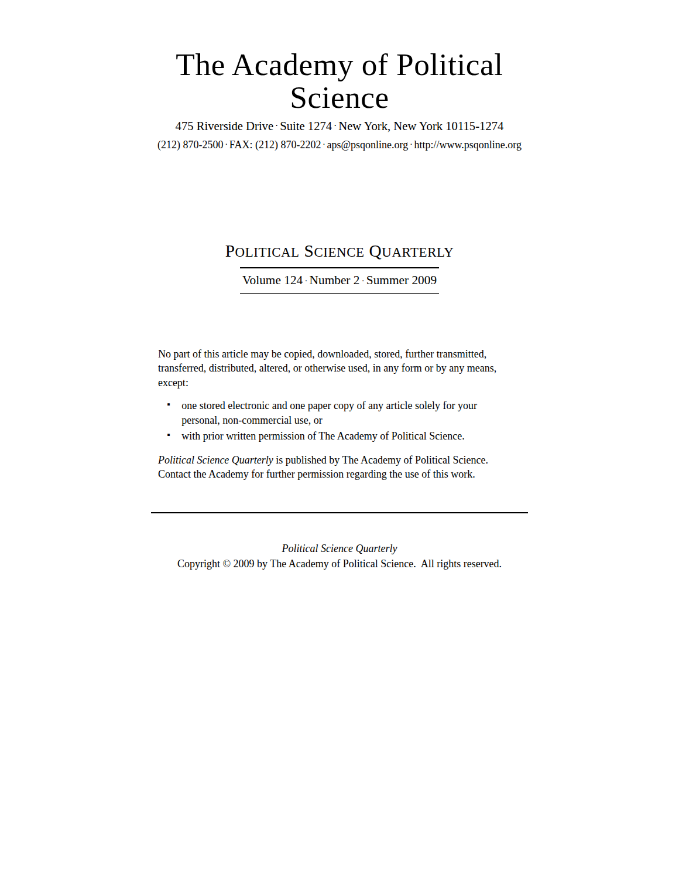The Academy of Political Science
475 Riverside Drive·Suite 1274·New York, New York 10115-1274
(212) 870-2500·FAX: (212) 870-2202·aps@psqonline.org·http://www.psqonline.org
POLITICAL SCIENCE QUARTERLY
Volume 124·Number 2·Summer 2009
No part of this article may be copied, downloaded, stored, further transmitted, transferred, distributed, altered, or otherwise used, in any form or by any means, except:
one stored electronic and one paper copy of any article solely for your personal, non-commercial use, or
with prior written permission of The Academy of Political Science.
Political Science Quarterly is published by The Academy of Political Science. Contact the Academy for further permission regarding the use of this work.
Political Science Quarterly
Copyright © 2009 by The Academy of Political Science. All rights reserved.